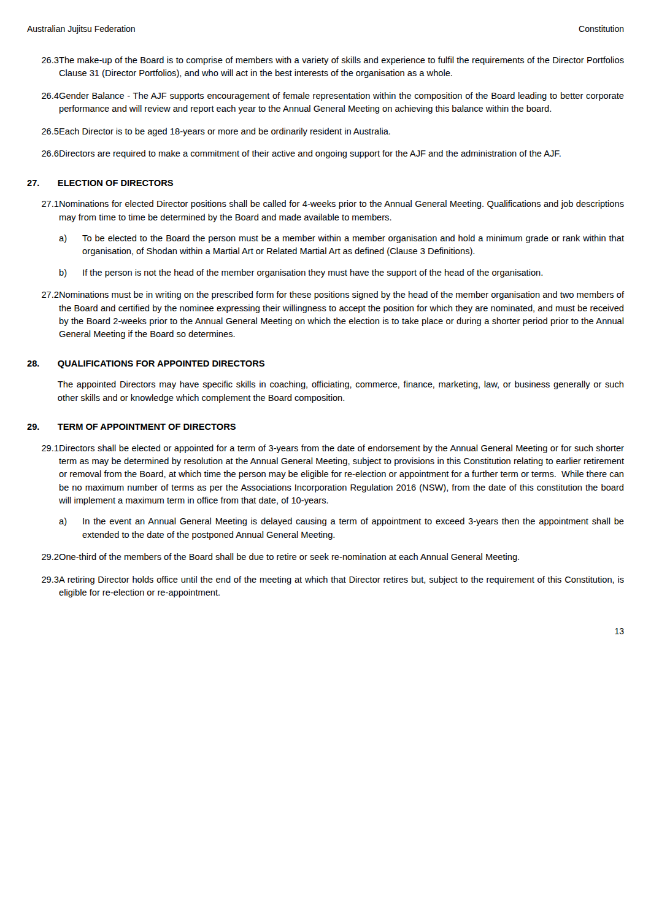Australian Jujitsu Federation Constitution
26.3
The make-up of the Board is to comprise of members with a variety of skills and experience to fulfil the requirements of the Director Portfolios Clause 31 (Director Portfolios), and who will act in the best interests of the organisation as a whole.
26.4
Gender Balance - The AJF supports encouragement of female representation within the composition of the Board leading to better corporate performance and will review and report each year to the Annual General Meeting on achieving this balance within the board.
26.5
Each Director is to be aged 18-years or more and be ordinarily resident in Australia.
26.6
Directors are required to make a commitment of their active and ongoing support for the AJF and the administration of the AJF.
27. ELECTION OF DIRECTORS
27.1
Nominations for elected Director positions shall be called for 4-weeks prior to the Annual General Meeting. Qualifications and job descriptions may from time to time be determined by the Board and made available to members.
a)
To be elected to the Board the person must be a member within a member organisation and hold a minimum grade or rank within that organisation, of Shodan within a Martial Art or Related Martial Art as defined (Clause 3 Definitions).
b)
If the person is not the head of the member organisation they must have the support of the head of the organisation.
27.2
Nominations must be in writing on the prescribed form for these positions signed by the head of the member organisation and two members of the Board and certified by the nominee expressing their willingness to accept the position for which they are nominated, and must be received by the Board 2-weeks prior to the Annual General Meeting on which the election is to take place or during a shorter period prior to the Annual General Meeting if the Board so determines.
28. QUALIFICATIONS FOR APPOINTED DIRECTORS
The appointed Directors may have specific skills in coaching, officiating, commerce, finance, marketing, law, or business generally or such other skills and or knowledge which complement the Board composition.
29. TERM OF APPOINTMENT OF DIRECTORS
29.1
Directors shall be elected or appointed for a term of 3-years from the date of endorsement by the Annual General Meeting or for such shorter term as may be determined by resolution at the Annual General Meeting, subject to provisions in this Constitution relating to earlier retirement or removal from the Board, at which time the person may be eligible for re-election or appointment for a further term or terms. While there can be no maximum number of terms as per the Associations Incorporation Regulation 2016 (NSW), from the date of this constitution the board will implement a maximum term in office from that date, of 10-years.
a)
In the event an Annual General Meeting is delayed causing a term of appointment to exceed 3-years then the appointment shall be extended to the date of the postponed Annual General Meeting.
29.2
One-third of the members of the Board shall be due to retire or seek re-nomination at each Annual General Meeting.
29.3
A retiring Director holds office until the end of the meeting at which that Director retires but, subject to the requirement of this Constitution, is eligible for re-election or re-appointment.
13